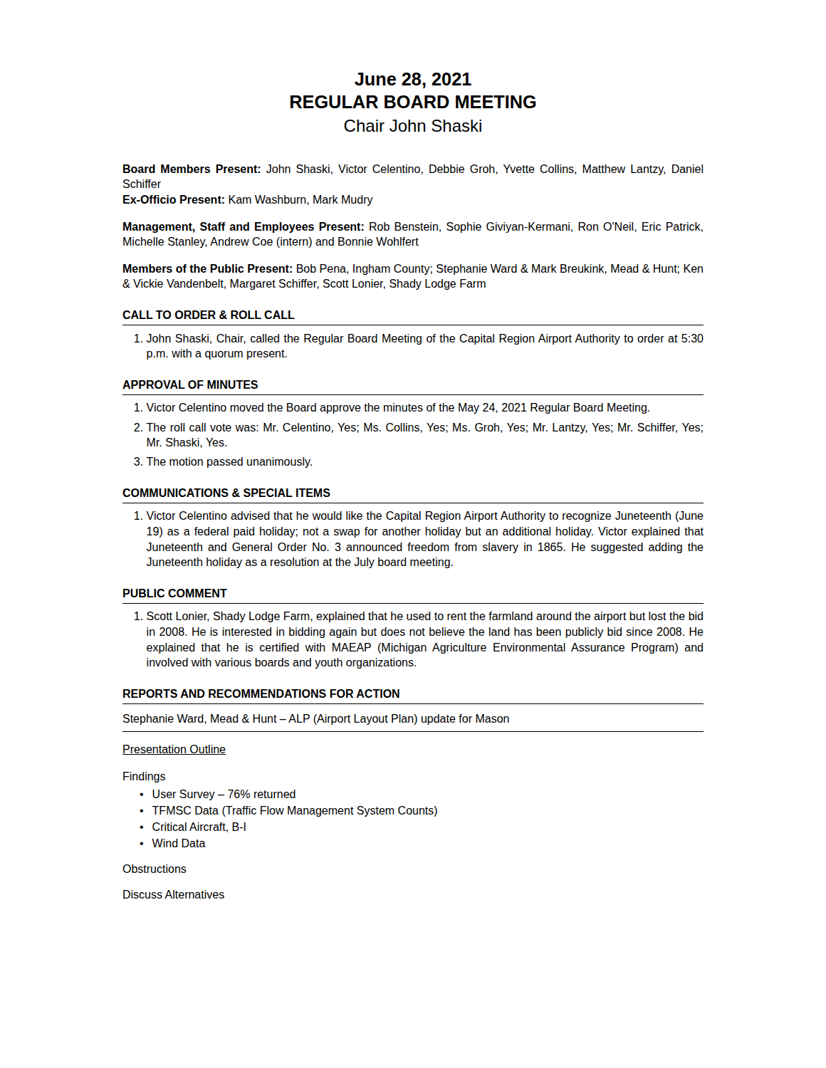June 28, 2021
REGULAR BOARD MEETINGChair John Shaski
Board Members Present: John Shaski, Victor Celentino, Debbie Groh, Yvette Collins, Matthew Lantzy, Daniel Schiffer
Ex-Officio Present: Kam Washburn, Mark Mudry
Management, Staff and Employees Present: Rob Benstein, Sophie Giviyan-Kermani, Ron O'Neil, Eric Patrick, Michelle Stanley, Andrew Coe (intern) and Bonnie Wohlfert
Members of the Public Present: Bob Pena, Ingham County; Stephanie Ward & Mark Breukink, Mead & Hunt; Ken & Vickie Vandenbelt, Margaret Schiffer, Scott Lonier, Shady Lodge Farm
Call to Order & Roll Call
John Shaski, Chair, called the Regular Board Meeting of the Capital Region Airport Authority to order at 5:30 p.m. with a quorum present.
Approval of Minutes
Victor Celentino moved the Board approve the minutes of the May 24, 2021 Regular Board Meeting.
The roll call vote was: Mr. Celentino, Yes; Ms. Collins, Yes; Ms. Groh, Yes; Mr. Lantzy, Yes; Mr. Schiffer, Yes; Mr. Shaski, Yes.
The motion passed unanimously.
Communications & Special Items
Victor Celentino advised that he would like the Capital Region Airport Authority to recognize Juneteenth (June 19) as a federal paid holiday; not a swap for another holiday but an additional holiday. Victor explained that Juneteenth and General Order No. 3 announced freedom from slavery in 1865. He suggested adding the Juneteenth holiday as a resolution at the July board meeting.
Public Comment
Scott Lonier, Shady Lodge Farm, explained that he used to rent the farmland around the airport but lost the bid in 2008. He is interested in bidding again but does not believe the land has been publicly bid since 2008. He explained that he is certified with MAEAP (Michigan Agriculture Environmental Assurance Program) and involved with various boards and youth organizations.
Reports and Recommendations for Action
Stephanie Ward, Mead & Hunt – ALP (Airport Layout Plan) update for Mason
Presentation Outline
Findings
User Survey – 76% returned
TFMSC Data (Traffic Flow Management System Counts)
Critical Aircraft, B-I
Wind Data
Obstructions
Discuss Alternatives